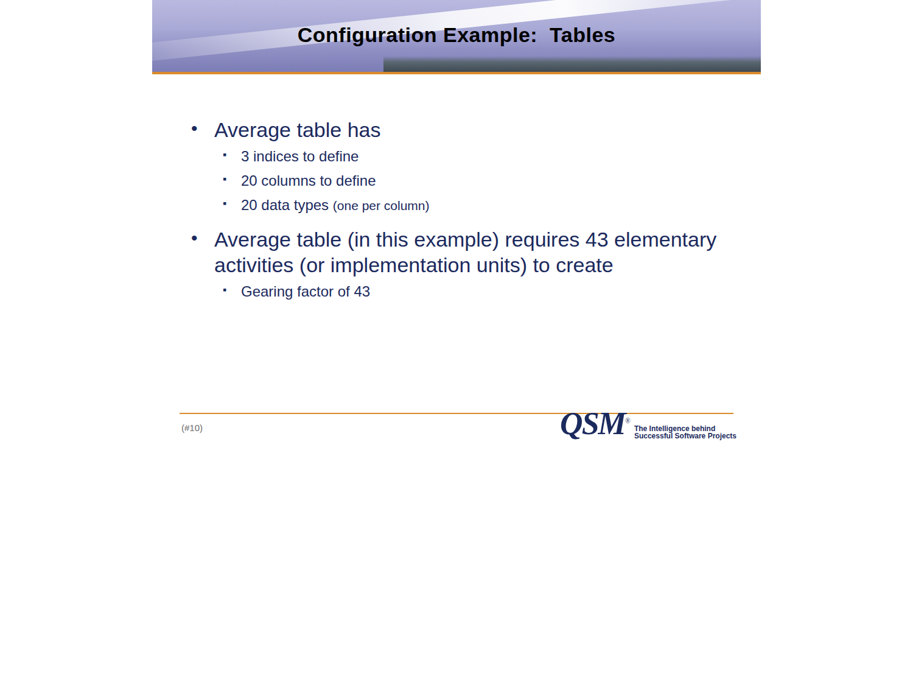Configuration Example: Tables
Average table has
3 indices to define
20 columns to define
20 data types (one per column)
Average table (in this example) requires 43 elementary activities (or implementation units) to create
Gearing factor of 43
(#10)
QSM®
The Intelligence behind Successful Software Projects